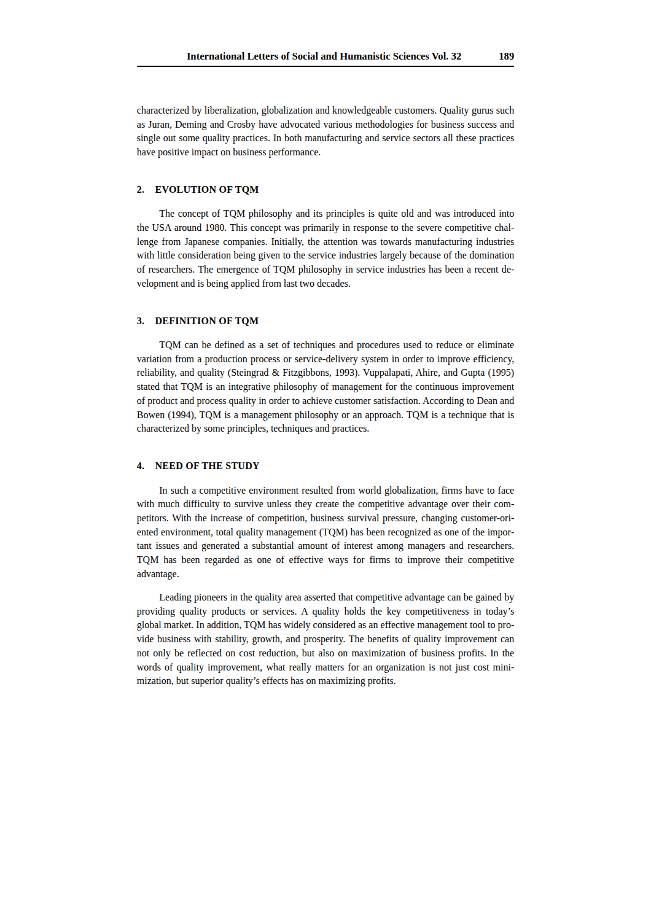International Letters of Social and Humanistic Sciences Vol. 32 189
characterized by liberalization, globalization and knowledgeable customers. Quality gurus such as Juran, Deming and Crosby have advocated various methodologies for business success and single out some quality practices. In both manufacturing and service sectors all these practices have positive impact on business performance.
2. Evolution of TQM
The concept of TQM philosophy and its principles is quite old and was introduced into the USA around 1980. This concept was primarily in response to the severe competitive challenge from Japanese companies. Initially, the attention was towards manufacturing industries with little consideration being given to the service industries largely because of the domination of researchers. The emergence of TQM philosophy in service industries has been a recent development and is being applied from last two decades.
3. Definition of TQM
TQM can be defined as a set of techniques and procedures used to reduce or eliminate variation from a production process or service-delivery system in order to improve efficiency, reliability, and quality (Steingrad & Fitzgibbons, 1993). Vuppalapati, Ahire, and Gupta (1995) stated that TQM is an integrative philosophy of management for the continuous improvement of product and process quality in order to achieve customer satisfaction. According to Dean and Bowen (1994), TQM is a management philosophy or an approach. TQM is a technique that is characterized by some principles, techniques and practices.
4. Need of the Study
In such a competitive environment resulted from world globalization, firms have to face with much difficulty to survive unless they create the competitive advantage over their competitors. With the increase of competition, business survival pressure, changing customer-oriented environment, total quality management (TQM) has been recognized as one of the important issues and generated a substantial amount of interest among managers and researchers. TQM has been regarded as one of effective ways for firms to improve their competitive advantage.
Leading pioneers in the quality area asserted that competitive advantage can be gained by providing quality products or services. A quality holds the key competitiveness in today’s global market. In addition, TQM has widely considered as an effective management tool to provide business with stability, growth, and prosperity. The benefits of quality improvement can not only be reflected on cost reduction, but also on maximization of business profits. In the words of quality improvement, what really matters for an organization is not just cost minimization, but superior quality’s effects has on maximizing profits.